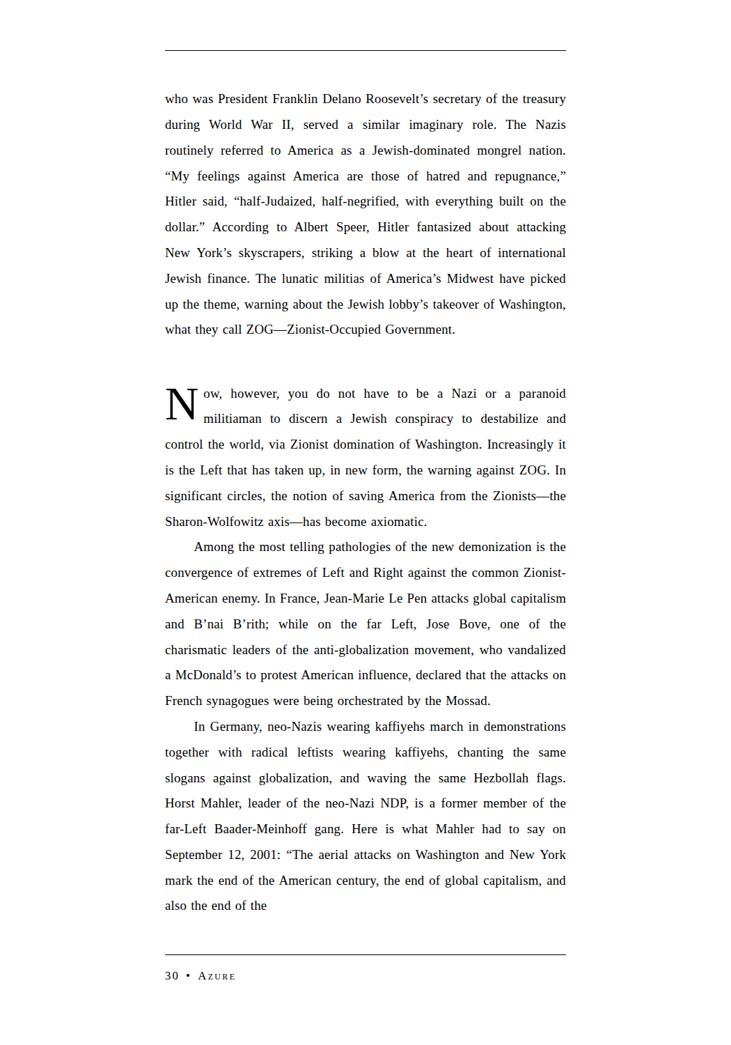who was President Franklin Delano Roosevelt’s secretary of the treasury during World War II, served a similar imaginary role. The Nazis routinely referred to America as a Jewish-dominated mongrel nation. “My feelings against America are those of hatred and repugnance,” Hitler said, “half-Judaized, half-negrified, with everything built on the dollar.” According to Albert Speer, Hitler fantasized about attacking New York’s skyscrapers, striking a blow at the heart of international Jewish finance. The lunatic militias of America’s Midwest have picked up the theme, warning about the Jewish lobby’s takeover of Washington, what they call ZOG—Zionist-Occupied Government.
Now, however, you do not have to be a Nazi or a paranoid militiaman to discern a Jewish conspiracy to destabilize and control the world, via Zionist domination of Washington. Increasingly it is the Left that has taken up, in new form, the warning against ZOG. In significant circles, the notion of saving America from the Zionists—the Sharon-Wolfowitz axis—has become axiomatic.
Among the most telling pathologies of the new demonization is the convergence of extremes of Left and Right against the common Zionist-American enemy. In France, Jean-Marie Le Pen attacks global capitalism and B’nai B’rith; while on the far Left, Jose Bove, one of the charismatic leaders of the anti-globalization movement, who vandalized a McDonald’s to protest American influence, declared that the attacks on French synagogues were being orchestrated by the Mossad.
In Germany, neo-Nazis wearing kaffiyehs march in demonstrations together with radical leftists wearing kaffiyehs, chanting the same slogans against globalization, and waving the same Hezbollah flags. Horst Mahler, leader of the neo-Nazi NDP, is a former member of the far-Left Baader-Meinhoff gang. Here is what Mahler had to say on September 12, 2001: “The aerial attacks on Washington and New York mark the end of the American century, the end of global capitalism, and also the end of the
30•Azure